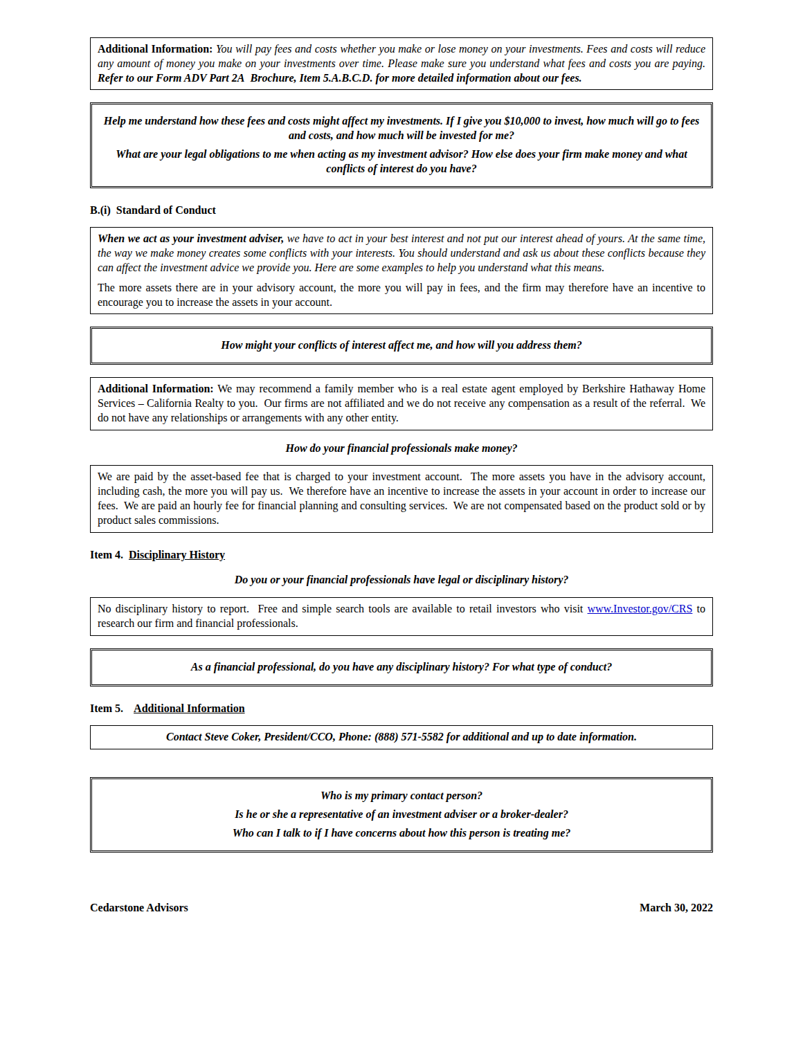Additional Information: You will pay fees and costs whether you make or lose money on your investments. Fees and costs will reduce any amount of money you make on your investments over time. Please make sure you understand what fees and costs you are paying. Refer to our Form ADV Part 2A Brochure, Item 5.A.B.C.D. for more detailed information about our fees.
Help me understand how these fees and costs might affect my investments. If I give you $10,000 to invest, how much will go to fees and costs, and how much will be invested for me?
What are your legal obligations to me when acting as my investment advisor? How else does your firm make money and what conflicts of interest do you have?
B.(i) Standard of Conduct
When we act as your investment adviser, we have to act in your best interest and not put our interest ahead of yours. At the same time, the way we make money creates some conflicts with your interests. You should understand and ask us about these conflicts because they can affect the investment advice we provide you. Here are some examples to help you understand what this means.
The more assets there are in your advisory account, the more you will pay in fees, and the firm may therefore have an incentive to encourage you to increase the assets in your account.
How might your conflicts of interest affect me, and how will you address them?
Additional Information: We may recommend a family member who is a real estate agent employed by Berkshire Hathaway Home Services – California Realty to you. Our firms are not affiliated and we do not receive any compensation as a result of the referral. We do not have any relationships or arrangements with any other entity.
How do your financial professionals make money?
We are paid by the asset-based fee that is charged to your investment account. The more assets you have in the advisory account, including cash, the more you will pay us. We therefore have an incentive to increase the assets in your account in order to increase our fees. We are paid an hourly fee for financial planning and consulting services. We are not compensated based on the product sold or by product sales commissions.
Item 4. Disciplinary History
Do you or your financial professionals have legal or disciplinary history?
No disciplinary history to report. Free and simple search tools are available to retail investors who visit www.Investor.gov/CRS to research our firm and financial professionals.
As a financial professional, do you have any disciplinary history? For what type of conduct?
Item 5. Additional Information
Contact Steve Coker, President/CCO, Phone: (888) 571-5582 for additional and up to date information.
Who is my primary contact person?
Is he or she a representative of an investment adviser or a broker-dealer?
Who can I talk to if I have concerns about how this person is treating me?
Cedarstone Advisors March 30, 2022